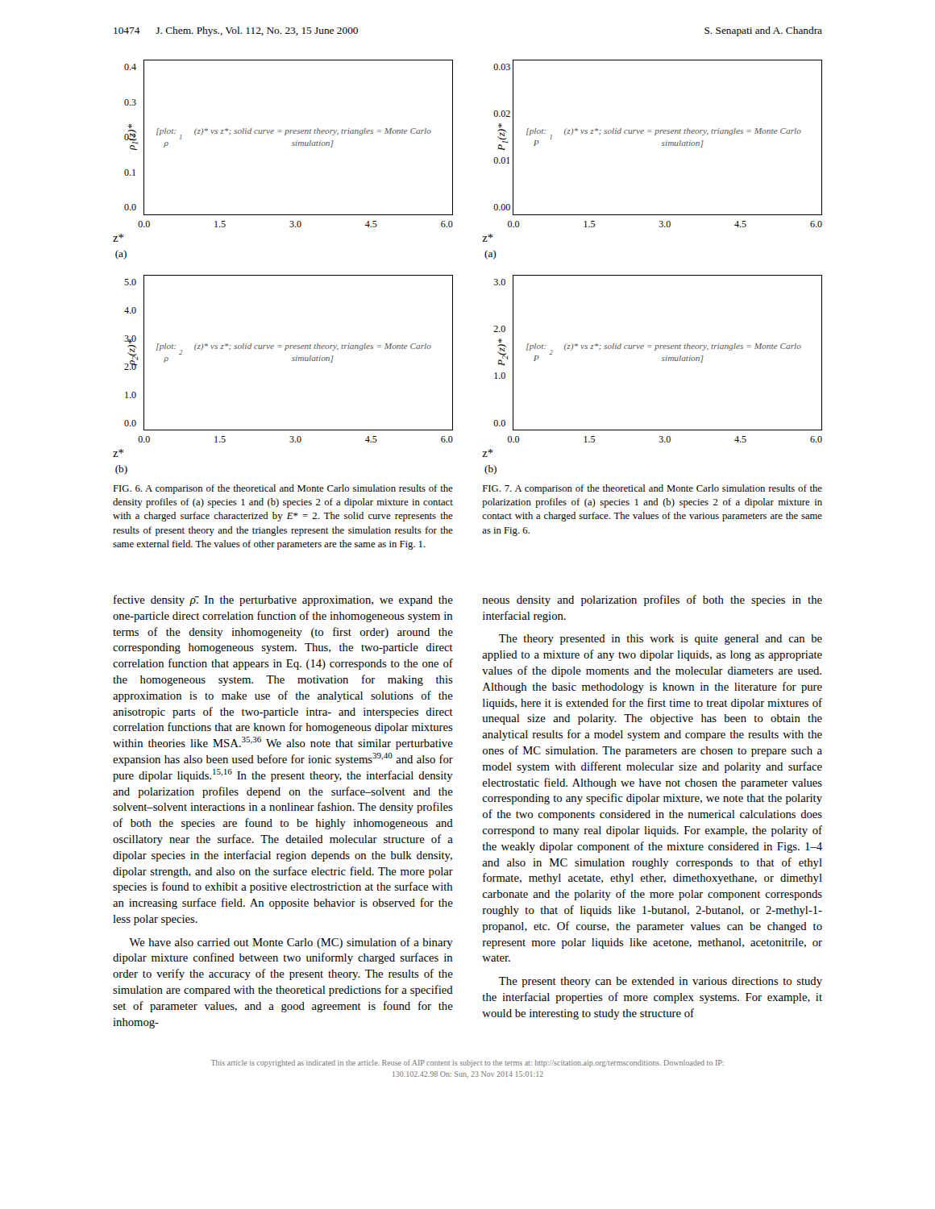10474 J. Chem. Phys., Vol. 112, No. 23, 15 June 2000 S. Senapati and A. Chandra
ρ1(z)* 0.40.30.20.10.0 [plot: ρ1(z)* vs z*; solid curve = present theory, triangles = Monte Carlo simulation]
0.01.53.04.56.0
z*
(a)
ρ2(z)* 5.04.03.02.01.00.0 [plot: ρ2(z)* vs z*; solid curve = present theory, triangles = Monte Carlo simulation]
0.01.53.04.56.0
z*
(b)
FIG. 6. A comparison of the theoretical and Monte Carlo simulation results of the density profiles of (a) species 1 and (b) species 2 of a dipolar mixture in contact with a charged surface characterized by E* = 2. The solid curve represents the results of present theory and the triangles represent the simulation results for the same external field. The values of other parameters are the same as in Fig. 1.
P1(z)* 0.030.020.010.00 [plot: P1(z)* vs z*; solid curve = present theory, triangles = Monte Carlo simulation]
0.01.53.04.56.0
z*
(a)
P2(z)* 3.02.01.00.0 [plot: P2(z)* vs z*; solid curve = present theory, triangles = Monte Carlo simulation]
0.01.53.04.56.0
z*
(b)
FIG. 7. A comparison of the theoretical and Monte Carlo simulation results of the polarization profiles of (a) species 1 and (b) species 2 of a dipolar mixture in contact with a charged surface. The values of the various parameters are the same as in Fig. 6.
fective density ρ̄. In the perturbative approximation, we expand the one-particle direct correlation function of the inhomogeneous system in terms of the density inhomogeneity (to first order) around the corresponding homogeneous system. Thus, the two-particle direct correlation function that appears in Eq. (14) corresponds to the one of the homogeneous system. The motivation for making this approximation is to make use of the analytical solutions of the anisotropic parts of the two-particle intra- and interspecies direct correlation functions that are known for homogeneous dipolar mixtures within theories like MSA.35,36 We also note that similar perturbative expansion has also been used before for ionic systems39,40 and also for pure dipolar liquids.15,16 In the present theory, the interfacial density and polarization profiles depend on the surface–solvent and the solvent–solvent interactions in a nonlinear fashion. The density profiles of both the species are found to be highly inhomogeneous and oscillatory near the surface. The detailed molecular structure of a dipolar species in the interfacial region depends on the bulk density, dipolar strength, and also on the surface electric field. The more polar species is found to exhibit a positive electrostriction at the surface with an increasing surface field. An opposite behavior is observed for the less polar species.
We have also carried out Monte Carlo (MC) simulation of a binary dipolar mixture confined between two uniformly charged surfaces in order to verify the accuracy of the present theory. The results of the simulation are compared with the theoretical predictions for a specified set of parameter values, and a good agreement is found for the inhomog-
neous density and polarization profiles of both the species in the interfacial region.
The theory presented in this work is quite general and can be applied to a mixture of any two dipolar liquids, as long as appropriate values of the dipole moments and the molecular diameters are used. Although the basic methodology is known in the literature for pure liquids, here it is extended for the first time to treat dipolar mixtures of unequal size and polarity. The objective has been to obtain the analytical results for a model system and compare the results with the ones of MC simulation. The parameters are chosen to prepare such a model system with different molecular size and polarity and surface electrostatic field. Although we have not chosen the parameter values corresponding to any specific dipolar mixture, we note that the polarity of the two components considered in the numerical calculations does correspond to many real dipolar liquids. For example, the polarity of the weakly dipolar component of the mixture considered in Figs. 1–4 and also in MC simulation roughly corresponds to that of ethyl formate, methyl acetate, ethyl ether, dimethoxyethane, or dimethyl carbonate and the polarity of the more polar component corresponds roughly to that of liquids like 1-butanol, 2-butanol, or 2-methyl-1-propanol, etc. Of course, the parameter values can be changed to represent more polar liquids like acetone, methanol, acetonitrile, or water.
The present theory can be extended in various directions to study the interfacial properties of more complex systems. For example, it would be interesting to study the structure of
This article is copyrighted as indicated in the article. Reuse of AIP content is subject to the terms at: http://scitation.aip.org/termsconditions. Downloaded to IP:
130.102.42.98 On: Sun, 23 Nov 2014 15:01:12